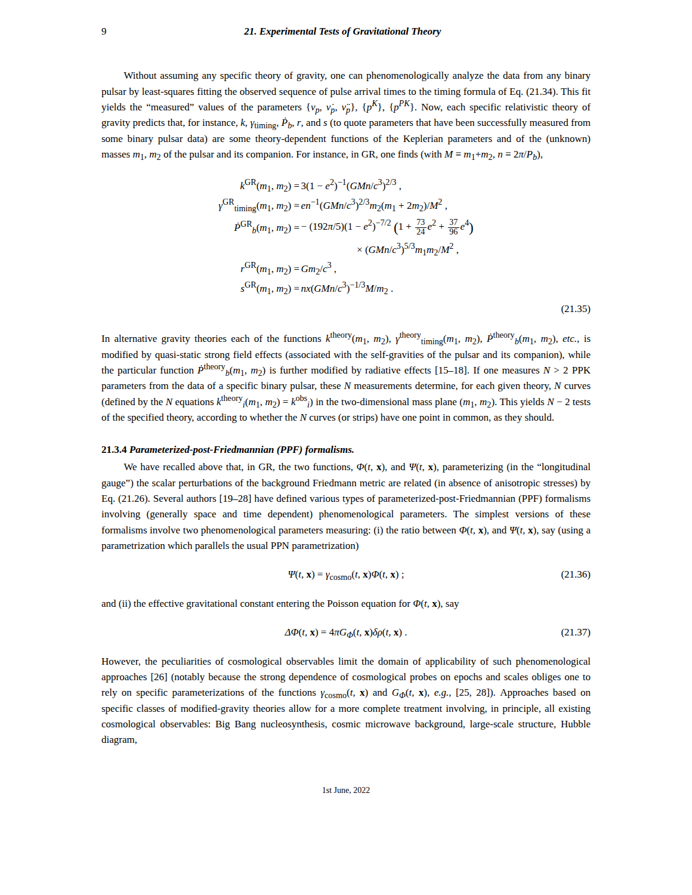9
21. Experimental Tests of Gravitational Theory
Without assuming any specific theory of gravity, one can phenomenologically analyze the data from any binary pulsar by least-squares fitting the observed sequence of pulse arrival times to the timing formula of Eq. (21.34). This fit yields the “measured” values of the parameters {νp, ν̇p, ν̈p}, {pK}, {pPK}. Now, each specific relativistic theory of gravity predicts that, for instance, k, γtiming, Ṗb, r, and s (to quote parameters that have been successfully measured from some binary pulsar data) are some theory-dependent functions of the Keplerian parameters and of the (unknown) masses m1, m2 of the pulsar and its companion. For instance, in GR, one finds (with M ≡ m1+m2, n ≡ 2π/Pb),
| k GR ( m 1 , m 2 ) = | 3(1 − e 2 ) −1 ( GMn / c 3 ) 2/3 , |
| γ GR timing ( m 1 , m 2 ) = | en −1 ( GMn / c 3 ) 2/3 m 2 ( m 1 + 2 m 2 )/ M 2 , |
| Ṗ GR b ( m 1 , m 2 ) = | − (192 π /5)(1 − e 2 ) −7/2 ( 1 + 73 24 e 2 + 37 96 e 4 ) |
| | × ( GMn / c 3 ) 5/3 m 1 m 2 / M 2 , |
| r GR ( m 1 , m 2 ) = | Gm 2 / c 3 , |
| s GR ( m 1 , m 2 ) = | nx ( GMn / c 3 ) −1/3 M / m 2 . |
(21.35)
In alternative gravity theories each of the functions ktheory(m1, m2), γtheorytiming(m1, m2), Ṗtheoryb(m1, m2), etc., is modified by quasi-static strong field effects (associated with the self-gravities of the pulsar and its companion), while the particular function Ṗtheoryb(m1, m2) is further modified by radiative effects [15–18]. If one measures N > 2 PPK parameters from the data of a specific binary pulsar, these N measurements determine, for each given theory, N curves (defined by the N equations ktheoryi(m1, m2) = kobsi) in the two-dimensional mass plane (m1, m2). This yields N − 2 tests of the specified theory, according to whether the N curves (or strips) have one point in common, as they should.
21.3.4 Parameterized-post-Friedmannian (PPF) formalisms.
We have recalled above that, in GR, the two functions, Φ(t, x), and Ψ(t, x), parameterizing (in the “longitudinal gauge”) the scalar perturbations of the background Friedmann metric are related (in absence of anisotropic stresses) by Eq. (21.26). Several authors [19–28] have defined various types of parameterized-post-Friedmannian (PPF) formalisms involving (generally space and time dependent) phenomenological parameters. The simplest versions of these formalisms involve two phenomenological parameters measuring: (i) the ratio between Φ(t, x), and Ψ(t, x), say (using a parametrization which parallels the usual PPN parametrization)
Ψ(t, x) = γcosmo(t, x)Φ(t, x) ; (21.36)
and (ii) the effective gravitational constant entering the Poisson equation for Φ(t, x), say
ΔΦ(t, x) = 4πGΦ(t, x)δρ(t, x) . (21.37)
However, the peculiarities of cosmological observables limit the domain of applicability of such phenomenological approaches [26] (notably because the strong dependence of cosmological probes on epochs and scales obliges one to rely on specific parameterizations of the functions γcosmo(t, x) and GΦ(t, x), e.g., [25, 28]). Approaches based on specific classes of modified-gravity theories allow for a more complete treatment involving, in principle, all existing cosmological observables: Big Bang nucleosynthesis, cosmic microwave background, large-scale structure, Hubble diagram,
1st June, 2022